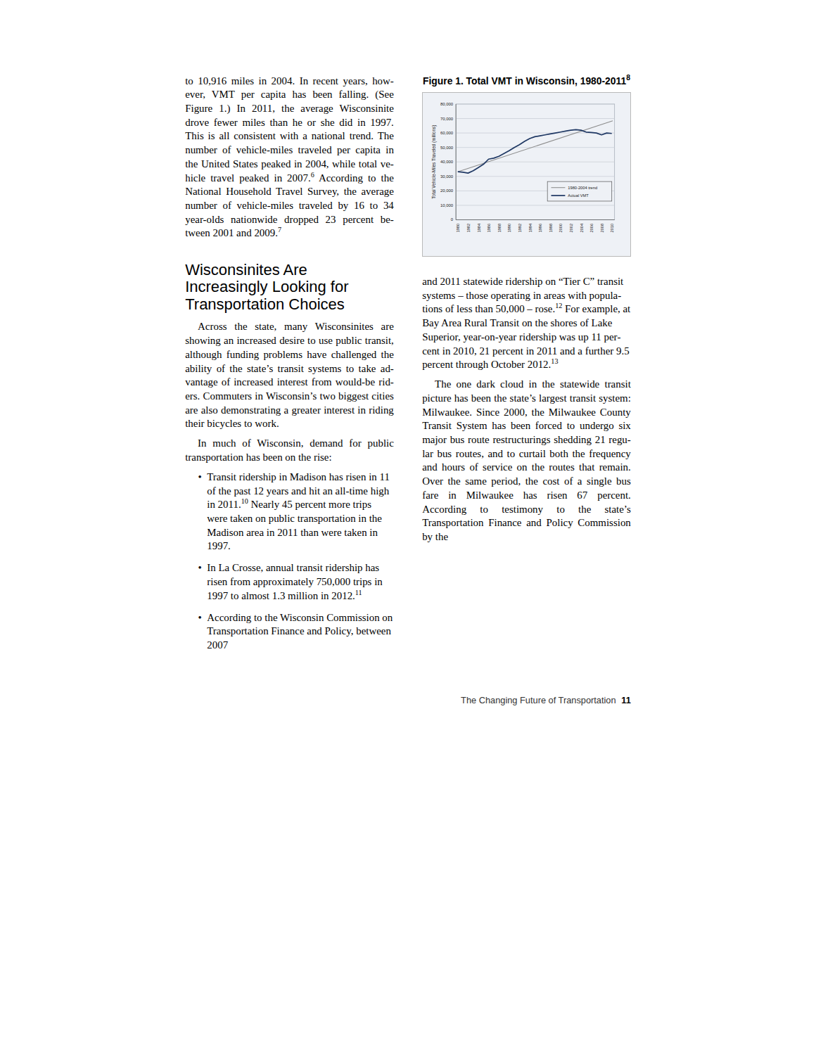to 10,916 miles in 2004. In recent years, however, VMT per capita has been falling. (See Figure 1.) In 2011, the average Wisconsinite drove fewer miles than he or she did in 1997. This is all consistent with a national trend. The number of vehicle-miles traveled per capita in the United States peaked in 2004, while total vehicle travel peaked in 2007.6 According to the National Household Travel Survey, the average number of vehicle-miles traveled by 16 to 34 year-olds nationwide dropped 23 percent between 2001 and 2009.7
Wisconsinites Are Increasingly Looking for Transportation Choices
Across the state, many Wisconsinites are showing an increased desire to use public transit, although funding problems have challenged the ability of the state’s transit systems to take advantage of increased interest from would-be riders. Commuters in Wisconsin’s two biggest cities are also demonstrating a greater interest in riding their bicycles to work.
In much of Wisconsin, demand for public transportation has been on the rise:
Transit ridership in Madison has risen in 11 of the past 12 years and hit an all-time high in 2011.10 Nearly 45 percent more trips were taken on public transportation in the Madison area in 2011 than were taken in 1997.
In La Crosse, annual transit ridership has risen from approximately 750,000 trips in 1997 to almost 1.3 million in 2012.11
According to the Wisconsin Commission on Transportation Finance and Policy, between 2007
Figure 1. Total VMT in Wisconsin, 1980-20118
80,000 70,000 60,000 50,000 40,000 30,000 20,000 10,000 0 Total Vehicle-Miles Traveled (millions) 1980-2004 trend Actual VMT 1980 1982 1984 1986 1988 1990 1992 1994 1996 1998 2000 2002 2004 2006 2008 2010
and 2011 statewide ridership on “Tier C” transit systems – those operating in areas with populations of less than 50,000 – rose.12 For example, at Bay Area Rural Transit on the shores of Lake Superior, year-on-year ridership was up 11 percent in 2010, 21 percent in 2011 and a further 9.5 percent through October 2012.13
The one dark cloud in the statewide transit picture has been the state’s largest transit system: Milwaukee. Since 2000, the Milwaukee County Transit System has been forced to undergo six major bus route restructurings shedding 21 regular bus routes, and to curtail both the frequency and hours of service on the routes that remain. Over the same period, the cost of a single bus fare in Milwaukee has risen 67 percent. According to testimony to the state’s Transportation Finance and Policy Commission by the
The Changing Future of Transportation11